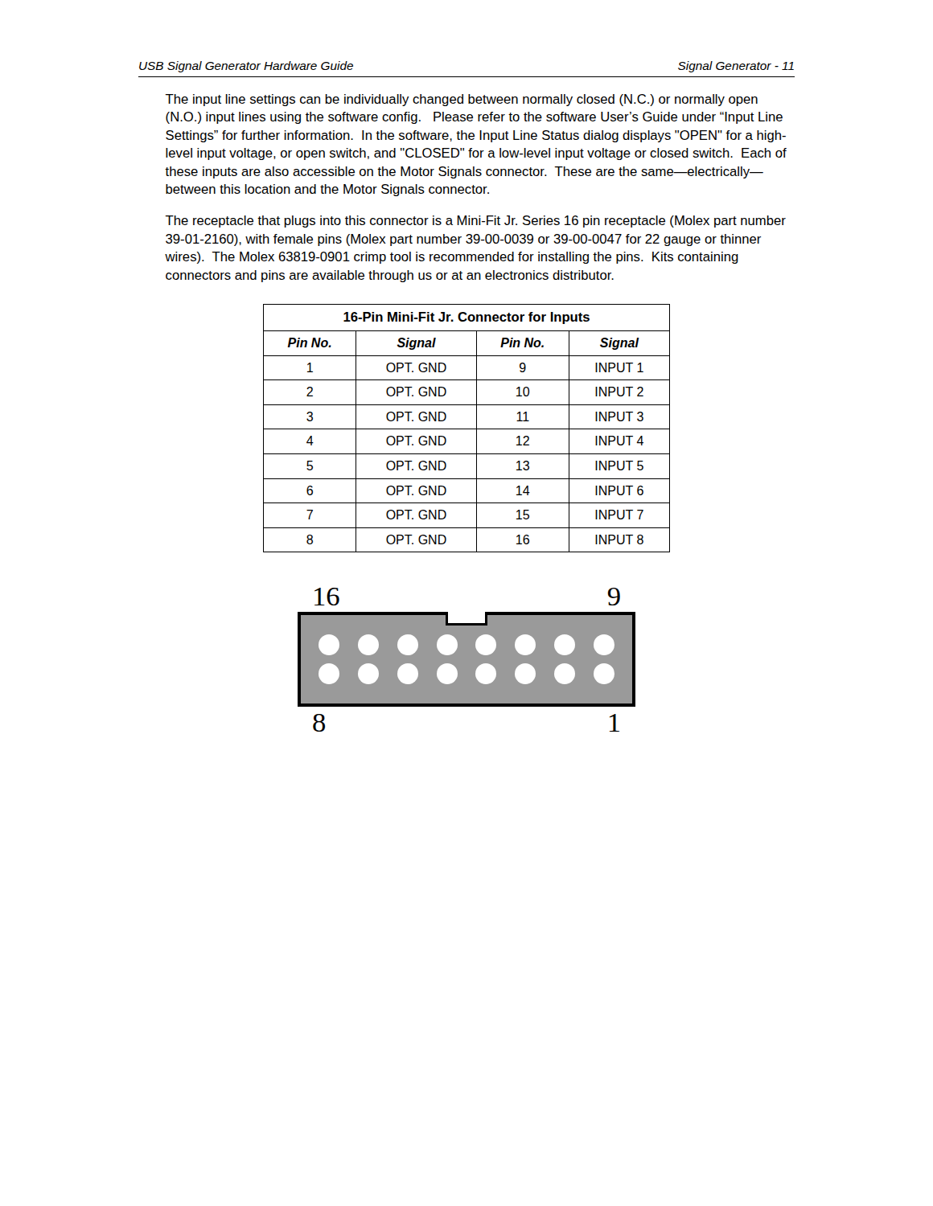USB Signal Generator Hardware Guide Signal Generator - 11
The input line settings can be individually changed between normally closed (N.C.) or normally open (N.O.) input lines using the software config. Please refer to the software User’s Guide under “Input Line Settings” for further information. In the software, the Input Line Status dialog displays "OPEN" for a high-level input voltage, or open switch, and "CLOSED" for a low-level input voltage or closed switch. Each of these inputs are also accessible on the Motor Signals connector. These are the same—electrically—between this location and the Motor Signals connector.
The receptacle that plugs into this connector is a Mini-Fit Jr. Series 16 pin receptacle (Molex part number 39-01-2160), with female pins (Molex part number 39-00-0039 or 39-00-0047 for 22 gauge or thinner wires). The Molex 63819-0901 crimp tool is recommended for installing the pins. Kits containing connectors and pins are available through us or at an electronics distributor.
16-Pin Mini-Fit Jr. Connector for Inputs
| Pin No. | Signal | Pin No. | Signal |
| --- | --- | --- | --- |
| 1 | OPT. GND | 9 | INPUT 1 |
| 2 | OPT. GND | 10 | INPUT 2 |
| 3 | OPT. GND | 11 | INPUT 3 |
| 4 | OPT. GND | 12 | INPUT 4 |
| 5 | OPT. GND | 13 | INPUT 5 |
| 6 | OPT. GND | 14 | INPUT 6 |
| 7 | OPT. GND | 15 | INPUT 7 |
| 8 | OPT. GND | 16 | INPUT 8 |
16 9
8 1